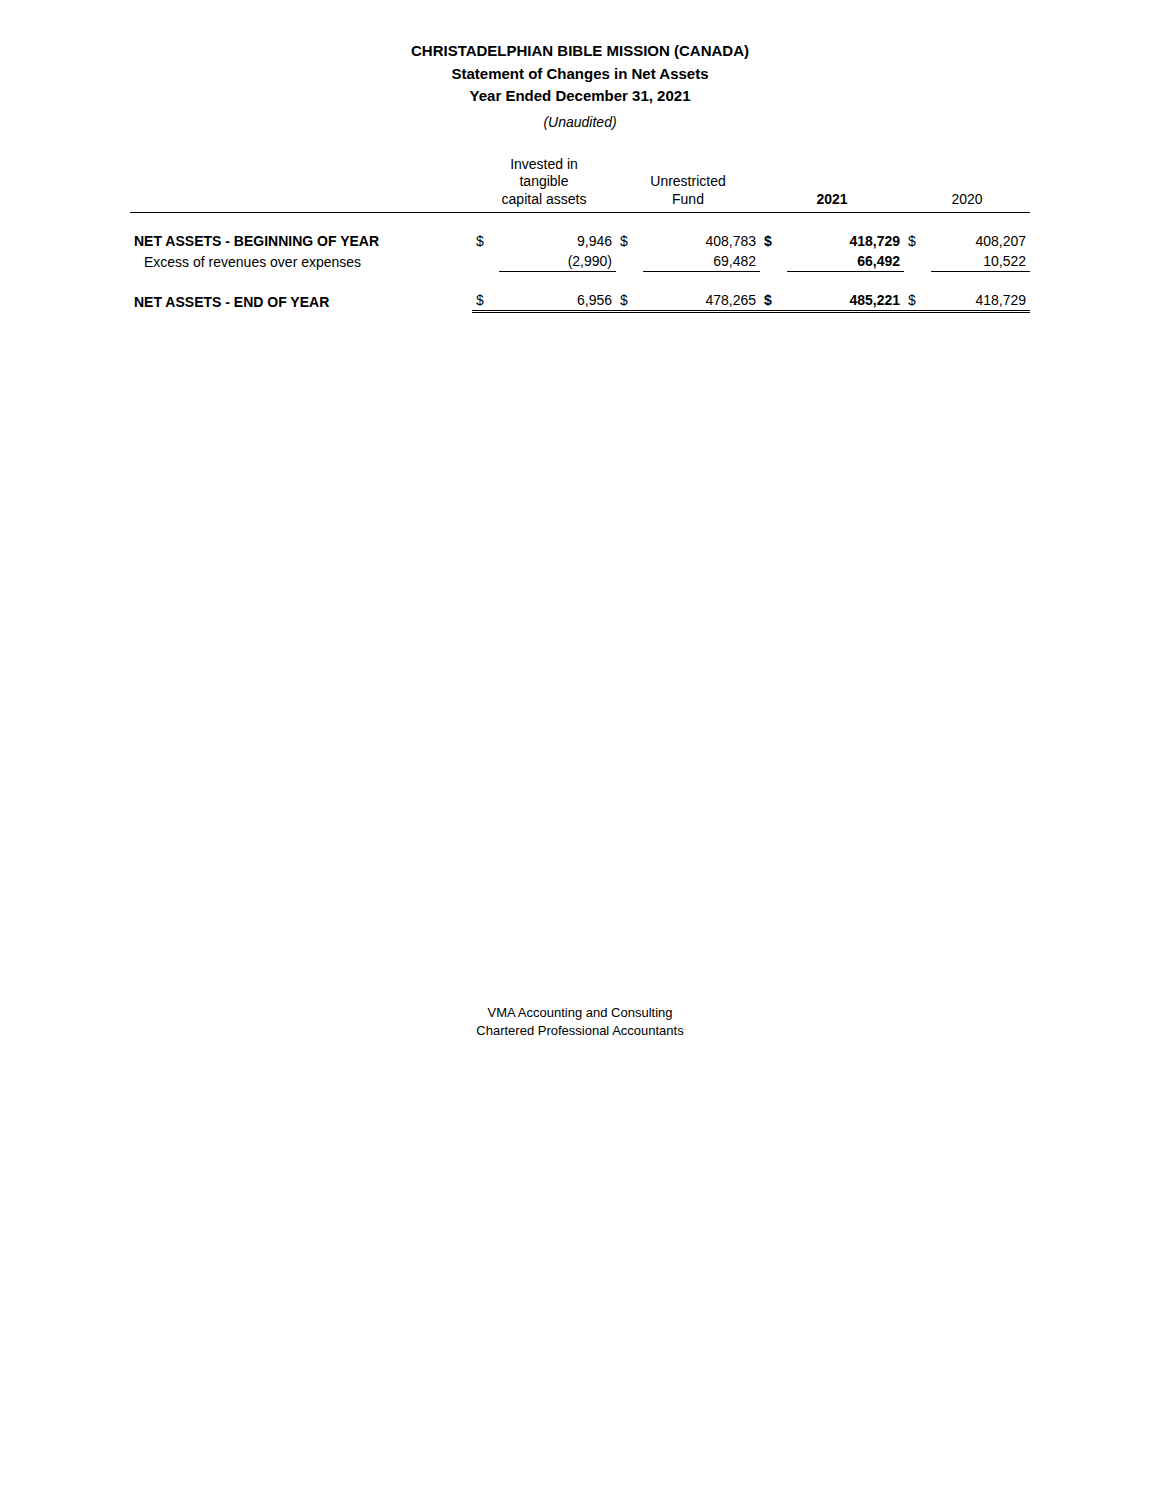CHRISTADELPHIAN BIBLE MISSION (CANADA)
Statement of Changes in Net Assets
Year Ended December 31, 2021
(Unaudited)
| | Invested in tangible capital assets | Unrestricted Fund | 2021 | 2020 |
| --- | --- | --- | --- | --- |
| NET ASSETS - BEGINNING OF YEAR | $ | 9,946 | $ | 408,783 | $ | 418,729 | $ | 408,207 |
| Excess of revenues over expenses | | (2,990) | | 69,482 | | 66,492 | | 10,522 |
| NET ASSETS - END OF YEAR | $ | 6,956 | $ | 478,265 | $ | 485,221 | $ | 418,729 |
VMA Accounting and Consulting
Chartered Professional Accountants